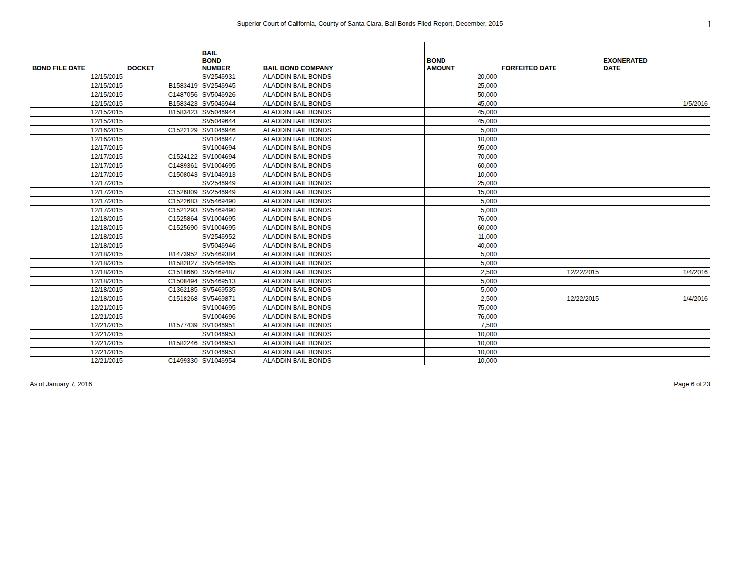Superior Court of California, County of Santa Clara, Bail Bonds Filed Report, December, 2015 ]
| BOND FILE DATE | DOCKET | BAIL BOND NUMBER | BAIL BOND COMPANY | BOND AMOUNT | FORFEITED DATE | EXONERATED DATE |
| --- | --- | --- | --- | --- | --- | --- |
| 12/15/2015 | | SV2546931 | ALADDIN BAIL BONDS | 20,000 | | |
| 12/15/2015 | B1583419 | SV2546945 | ALADDIN BAIL BONDS | 25,000 | | |
| 12/15/2015 | C1487056 | SV5046926 | ALADDIN BAIL BONDS | 50,000 | | |
| 12/15/2015 | B1583423 | SV5046944 | ALADDIN BAIL BONDS | 45,000 | | 1/5/2016 |
| 12/15/2015 | B1583423 | SV5046944 | ALADDIN BAIL BONDS | 45,000 | | |
| 12/15/2015 | | SV5049644 | ALADDIN BAIL BONDS | 45,000 | | |
| 12/16/2015 | C1522129 | SV1046946 | ALADDIN BAIL BONDS | 5,000 | | |
| 12/16/2015 | | SV1046947 | ALADDIN BAIL BONDS | 10,000 | | |
| 12/17/2015 | | SV1004694 | ALADDIN BAIL BONDS | 95,000 | | |
| 12/17/2015 | C1524122 | SV1004694 | ALADDIN BAIL BONDS | 70,000 | | |
| 12/17/2015 | C1489361 | SV1004695 | ALADDIN BAIL BONDS | 60,000 | | |
| 12/17/2015 | C1508043 | SV1046913 | ALADDIN BAIL BONDS | 10,000 | | |
| 12/17/2015 | | SV2546949 | ALADDIN BAIL BONDS | 25,000 | | |
| 12/17/2015 | C1526809 | SV2546949 | ALADDIN BAIL BONDS | 15,000 | | |
| 12/17/2015 | C1522683 | SV5469490 | ALADDIN BAIL BONDS | 5,000 | | |
| 12/17/2015 | C1521293 | SV5469490 | ALADDIN BAIL BONDS | 5,000 | | |
| 12/18/2015 | C1525864 | SV1004695 | ALADDIN BAIL BONDS | 76,000 | | |
| 12/18/2015 | C1525690 | SV1004695 | ALADDIN BAIL BONDS | 60,000 | | |
| 12/18/2015 | | SV2546952 | ALADDIN BAIL BONDS | 11,000 | | |
| 12/18/2015 | | SV5046946 | ALADDIN BAIL BONDS | 40,000 | | |
| 12/18/2015 | B1473952 | SV5469384 | ALADDIN BAIL BONDS | 5,000 | | |
| 12/18/2015 | B1582827 | SV5469465 | ALADDIN BAIL BONDS | 5,000 | | |
| 12/18/2015 | C1518660 | SV5469487 | ALADDIN BAIL BONDS | 2,500 | 12/22/2015 | 1/4/2016 |
| 12/18/2015 | C1508494 | SV5469513 | ALADDIN BAIL BONDS | 5,000 | | |
| 12/18/2015 | C1362185 | SV5469535 | ALADDIN BAIL BONDS | 5,000 | | |
| 12/18/2015 | C1518268 | SV5469871 | ALADDIN BAIL BONDS | 2,500 | 12/22/2015 | 1/4/2016 |
| 12/21/2015 | | SV1004695 | ALADDIN BAIL BONDS | 75,000 | | |
| 12/21/2015 | | SV1004696 | ALADDIN BAIL BONDS | 76,000 | | |
| 12/21/2015 | B1577439 | SV1046951 | ALADDIN BAIL BONDS | 7,500 | | |
| 12/21/2015 | | SV1046953 | ALADDIN BAIL BONDS | 10,000 | | |
| 12/21/2015 | B1582246 | SV1046953 | ALADDIN BAIL BONDS | 10,000 | | |
| 12/21/2015 | | SV1046953 | ALADDIN BAIL BONDS | 10,000 | | |
| 12/21/2015 | C1499330 | SV1046954 | ALADDIN BAIL BONDS | 10,000 | | |
As of January 7, 2016 Page 6 of 23